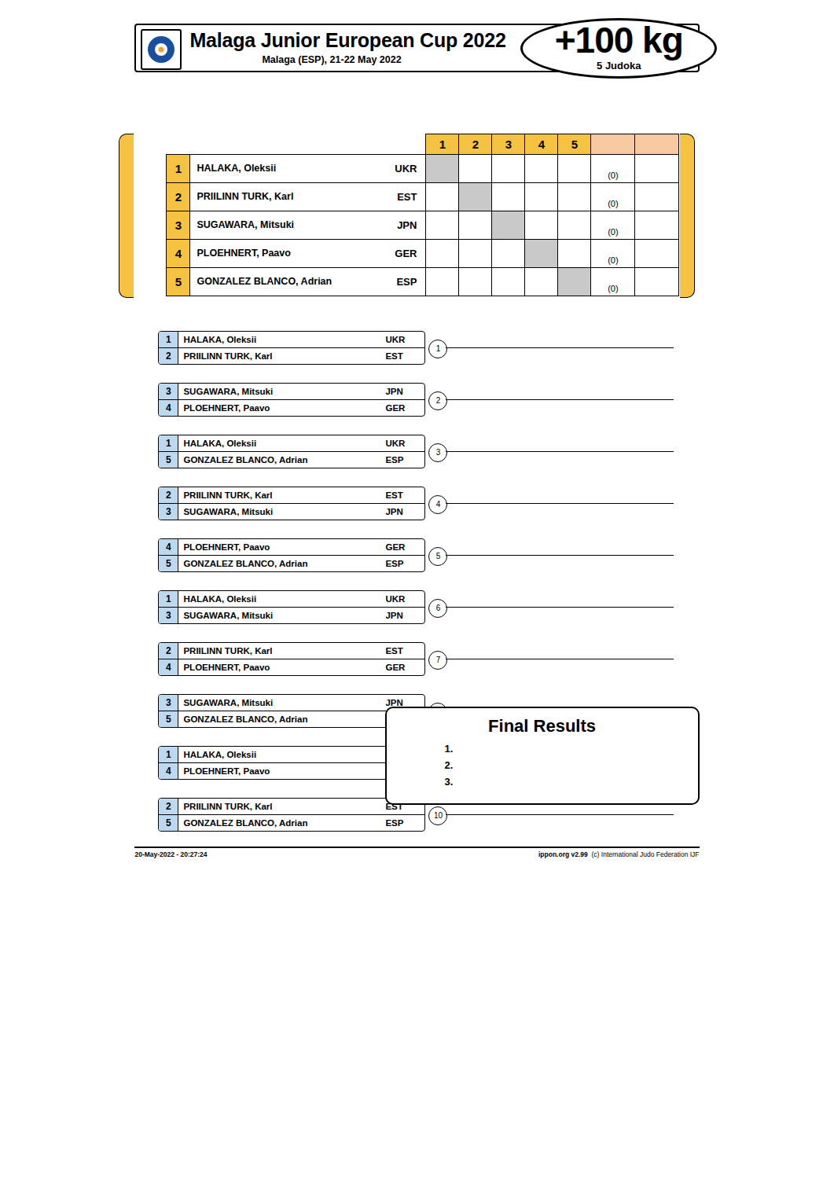Malaga Junior European Cup 2022
Malaga (ESP), 21-22 May 2022
+100 kg
5 Judoka
| | | 1 | 2 | 3 | 4 | 5 | | |
| 1 | HALAKA, Oleksii UKR | | | | | | (0) | |
| 2 | PRIILINN TURK, Karl EST | | | | | | (0) | |
| 3 | SUGAWARA, Mitsuki JPN | | | | | | (0) | |
| 4 | PLOEHNERT, Paavo GER | | | | | | (0) | |
| 5 | GONZALEZ BLANCO, Adrian ESP | | | | | | (0) | |
1
HALAKA, Oleksii
UKR
2
PRIILINN TURK, Karl
EST
1
3
SUGAWARA, Mitsuki
JPN
4
PLOEHNERT, Paavo
GER
2
1
HALAKA, Oleksii
UKR
5
GONZALEZ BLANCO, Adrian
ESP
3
2
PRIILINN TURK, Karl
EST
3
SUGAWARA, Mitsuki
JPN
4
4
PLOEHNERT, Paavo
GER
5
GONZALEZ BLANCO, Adrian
ESP
5
1
HALAKA, Oleksii
UKR
3
SUGAWARA, Mitsuki
JPN
6
2
PRIILINN TURK, Karl
EST
4
PLOEHNERT, Paavo
GER
7
3
SUGAWARA, Mitsuki
JPN
5
GONZALEZ BLANCO, Adrian
ESP
8
1
HALAKA, Oleksii
UKR
4
PLOEHNERT, Paavo
GER
9
2
PRIILINN TURK, Karl
EST
5
GONZALEZ BLANCO, Adrian
ESP
10
Final Results
1.
2.
3.
20-May-2022 - 20:27:24
ippon.org v2.99 (c) International Judo Federation IJF